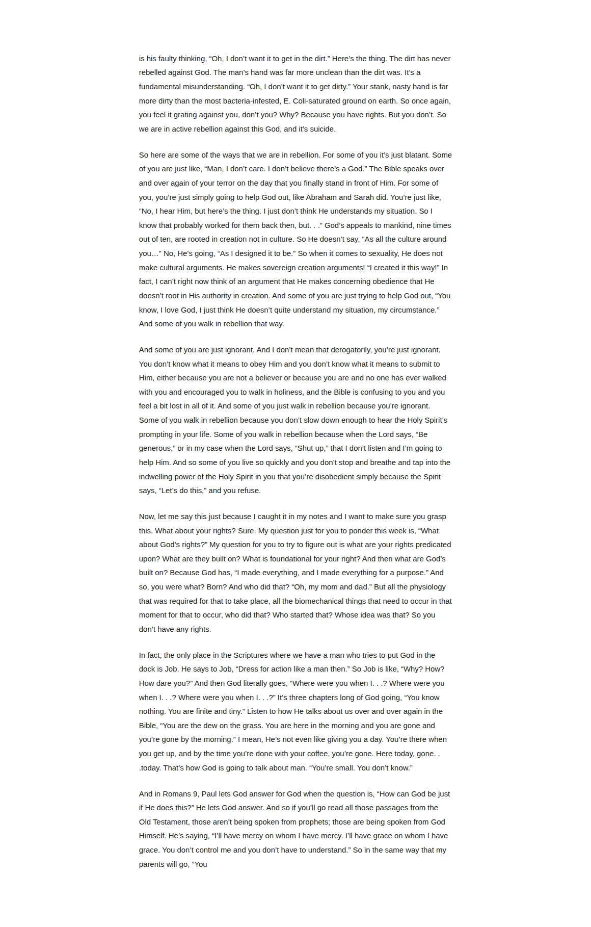is his faulty thinking, “Oh, I don’t want it to get in the dirt.” Here’s the thing. The dirt has never rebelled against God. The man’s hand was far more unclean than the dirt was. It’s a fundamental misunderstanding. “Oh, I don’t want it to get dirty.” Your stank, nasty hand is far more dirty than the most bacteria-infested, E. Coli-saturated ground on earth. So once again, you feel it grating against you, don’t you? Why? Because you have rights. But you don’t. So we are in active rebellion against this God, and it’s suicide.
So here are some of the ways that we are in rebellion. For some of you it’s just blatant. Some of you are just like, “Man, I don’t care. I don’t believe there’s a God.” The Bible speaks over and over again of your terror on the day that you finally stand in front of Him. For some of you, you’re just simply going to help God out, like Abraham and Sarah did. You’re just like, “No, I hear Him, but here’s the thing. I just don’t think He understands my situation. So I know that probably worked for them back then, but. . .” God’s appeals to mankind, nine times out of ten, are rooted in creation not in culture. So He doesn’t say, “As all the culture around you…” No, He’s going, “As I designed it to be.” So when it comes to sexuality, He does not make cultural arguments. He makes sovereign creation arguments! “I created it this way!” In fact, I can’t right now think of an argument that He makes concerning obedience that He doesn’t root in His authority in creation. And some of you are just trying to help God out, “You know, I love God, I just think He doesn’t quite understand my situation, my circumstance.” And some of you walk in rebellion that way.
And some of you are just ignorant. And I don’t mean that derogatorily, you’re just ignorant. You don’t know what it means to obey Him and you don’t know what it means to submit to Him, either because you are not a believer or because you are and no one has ever walked with you and encouraged you to walk in holiness, and the Bible is confusing to you and you feel a bit lost in all of it. And some of you just walk in rebellion because you’re ignorant. Some of you walk in rebellion because you don’t slow down enough to hear the Holy Spirit’s prompting in your life. Some of you walk in rebellion because when the Lord says, “Be generous,” or in my case when the Lord says, “Shut up,” that I don’t listen and I’m going to help Him. And so some of you live so quickly and you don’t stop and breathe and tap into the indwelling power of the Holy Spirit in you that you’re disobedient simply because the Spirit says, “Let’s do this,” and you refuse.
Now, let me say this just because I caught it in my notes and I want to make sure you grasp this. What about your rights? Sure. My question just for you to ponder this week is, “What about God’s rights?” My question for you to try to figure out is what are your rights predicated upon? What are they built on? What is foundational for your right? And then what are God’s built on? Because God has, “I made everything, and I made everything for a purpose.” And so, you were what? Born? And who did that? “Oh, my mom and dad.” But all the physiology that was required for that to take place, all the biomechanical things that need to occur in that moment for that to occur, who did that? Who started that? Whose idea was that? So you don’t have any rights.
In fact, the only place in the Scriptures where we have a man who tries to put God in the dock is Job. He says to Job, “Dress for action like a man then.” So Job is like, “Why? How? How dare you?” And then God literally goes, “Where were you when I. . .? Where were you when I. . .? Where were you when I. . .?” It’s three chapters long of God going, “You know nothing. You are finite and tiny.” Listen to how He talks about us over and over again in the Bible, “You are the dew on the grass. You are here in the morning and you are gone and you’re gone by the morning.” I mean, He’s not even like giving you a day. You’re there when you get up, and by the time you’re done with your coffee, you’re gone. Here today, gone. . .today. That’s how God is going to talk about man. “You’re small. You don’t know.”
And in Romans 9, Paul lets God answer for God when the question is, “How can God be just if He does this?” He lets God answer. And so if you’ll go read all those passages from the Old Testament, those aren’t being spoken from prophets; those are being spoken from God Himself. He’s saying, “I’ll have mercy on whom I have mercy. I’ll have grace on whom I have grace. You don’t control me and you don’t have to understand.” So in the same way that my parents will go, “You